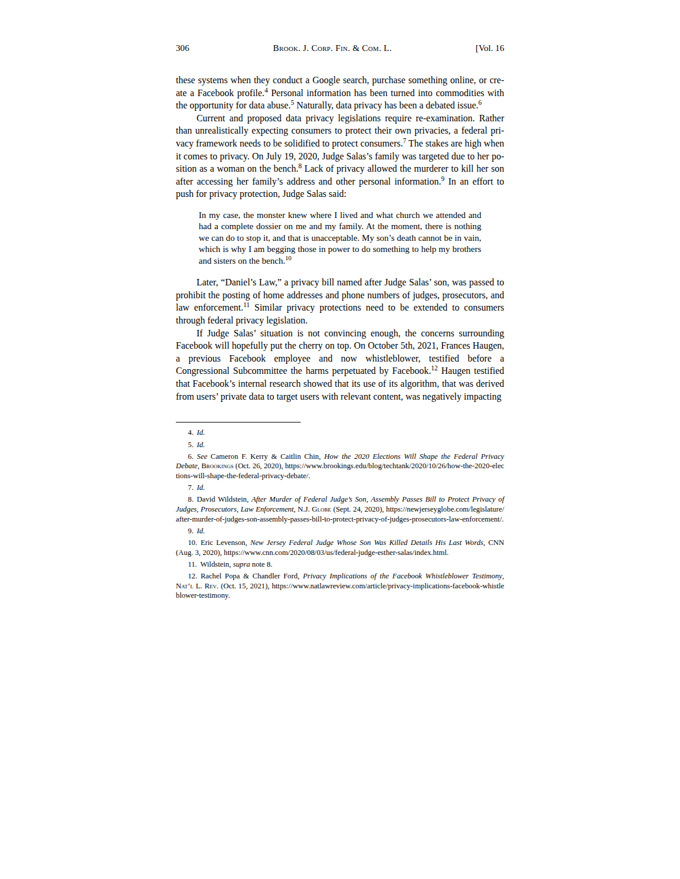306 Brook. J. Corp. Fin. & Com. L. [Vol. 16
these systems when they conduct a Google search, purchase something online, or create a Facebook profile.4 Personal information has been turned into commodities with the opportunity for data abuse.5 Naturally, data privacy has been a debated issue.6
Current and proposed data privacy legislations require re-examination. Rather than unrealistically expecting consumers to protect their own privacies, a federal privacy framework needs to be solidified to protect consumers.7 The stakes are high when it comes to privacy. On July 19, 2020, Judge Salas’s family was targeted due to her position as a woman on the bench.8 Lack of privacy allowed the murderer to kill her son after accessing her family’s address and other personal information.9 In an effort to push for privacy protection, Judge Salas said:
In my case, the monster knew where I lived and what church we attended and had a complete dossier on me and my family. At the moment, there is nothing we can do to stop it, and that is unacceptable. My son’s death cannot be in vain, which is why I am begging those in power to do something to help my brothers and sisters on the bench.10
Later, “Daniel’s Law,” a privacy bill named after Judge Salas’ son, was passed to prohibit the posting of home addresses and phone numbers of judges, prosecutors, and law enforcement.11 Similar privacy protections need to be extended to consumers through federal privacy legislation.
If Judge Salas’ situation is not convincing enough, the concerns surrounding Facebook will hopefully put the cherry on top. On October 5th, 2021, Frances Haugen, a previous Facebook employee and now whistleblower, testified before a Congressional Subcommittee the harms perpetuated by Facebook.12 Haugen testified that Facebook’s internal research showed that its use of its algorithm, that was derived from users’ private data to target users with relevant content, was negatively impacting
Id.
Id.
See Cameron F. Kerry & Caitlin Chin, How the 2020 Elections Will Shape the Federal Privacy Debate, Brookings (Oct. 26, 2020), https://www.brookings.edu/blog/techtank/2020/10/26/how-the-2020-elections-will-shape-the-federal-privacy-debate/.
Id.
David Wildstein, After Murder of Federal Judge’s Son, Assembly Passes Bill to Protect Privacy of Judges, Prosecutors, Law Enforcement, N.J. Globe (Sept. 24, 2020), https://newjerseyglobe.com/legislature/after-murder-of-judges-son-assembly-passes-bill-to-protect-privacy-of-judges-prosecutors-law-enforcement/.
Id.
Eric Levenson, New Jersey Federal Judge Whose Son Was Killed Details His Last Words, CNN (Aug. 3, 2020), https://www.cnn.com/2020/08/03/us/federal-judge-esther-salas/index.html.
Wildstein, supra note 8.
Rachel Popa & Chandler Ford, Privacy Implications of the Facebook Whistleblower Testimony, Nat’l L. Rev. (Oct. 15, 2021), https://www.natlawreview.com/article/privacy-implications-facebook-whistleblower-testimony.